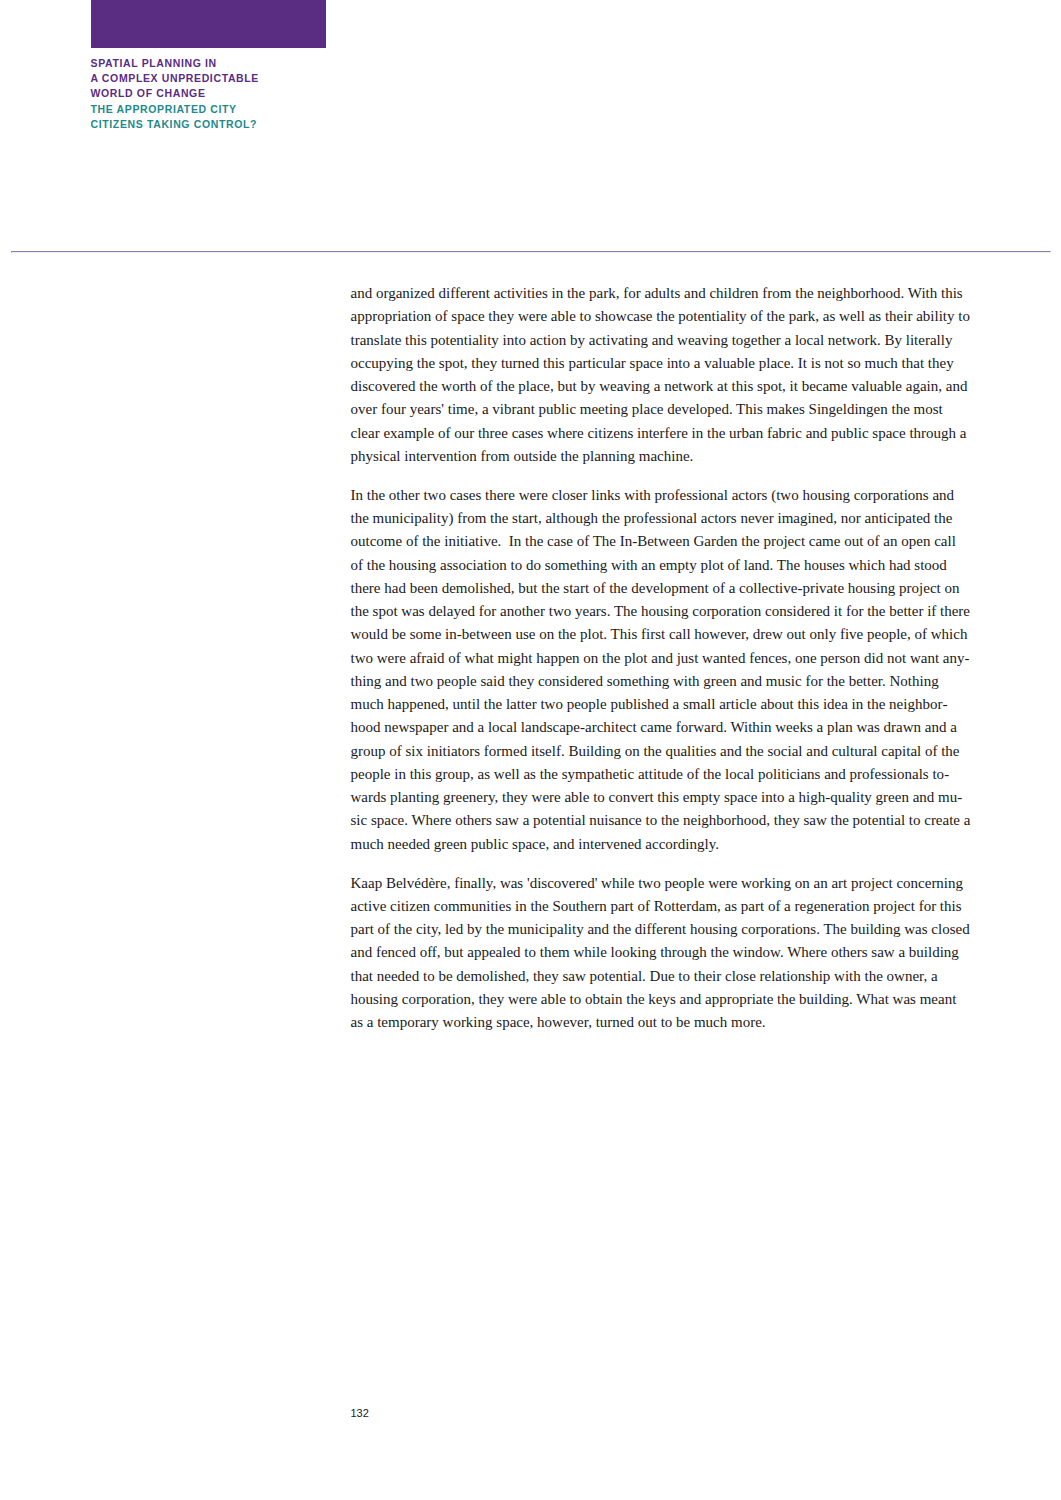Spatial planning in
a complex unpredictable
world of change
The appropriated city
Citizens taking control?
and organized different activities in the park, for adults and children from the neighborhood. With this appropriation of space they were able to showcase the potentiality of the park, as well as their ability to translate this potentiality into action by activating and weaving together a local network. By literally occupying the spot, they turned this particular space into a valuable place. It is not so much that they discovered the worth of the place, but by weaving a network at this spot, it became valuable again, and over four years' time, a vibrant public meeting place developed. This makes Singeldingen the most clear example of our three cases where citizens interfere in the urban fabric and public space through a physical intervention from outside the planning machine.
In the other two cases there were closer links with professional actors (two housing corporations and the municipality) from the start, although the professional actors never imagined, nor anticipated the outcome of the initiative. In the case of The In-Between Garden the project came out of an open call of the housing association to do something with an empty plot of land. The houses which had stood there had been demolished, but the start of the development of a collective-private housing project on the spot was delayed for another two years. The housing corporation considered it for the better if there would be some in-between use on the plot. This first call however, drew out only five people, of which two were afraid of what might happen on the plot and just wanted fences, one person did not want anything and two people said they considered something with green and music for the better. Nothing much happened, until the latter two people published a small article about this idea in the neighborhood newspaper and a local landscape-architect came forward. Within weeks a plan was drawn and a group of six initiators formed itself. Building on the qualities and the social and cultural capital of the people in this group, as well as the sympathetic attitude of the local politicians and professionals towards planting greenery, they were able to convert this empty space into a high-quality green and music space. Where others saw a potential nuisance to the neighborhood, they saw the potential to create a much needed green public space, and intervened accordingly.
Kaap Belvédère, finally, was 'discovered' while two people were working on an art project concerning active citizen communities in the Southern part of Rotterdam, as part of a regeneration project for this part of the city, led by the municipality and the different housing corporations. The building was closed and fenced off, but appealed to them while looking through the window. Where others saw a building that needed to be demolished, they saw potential. Due to their close relationship with the owner, a housing corporation, they were able to obtain the keys and appropriate the building. What was meant as a temporary working space, however, turned out to be much more.
132